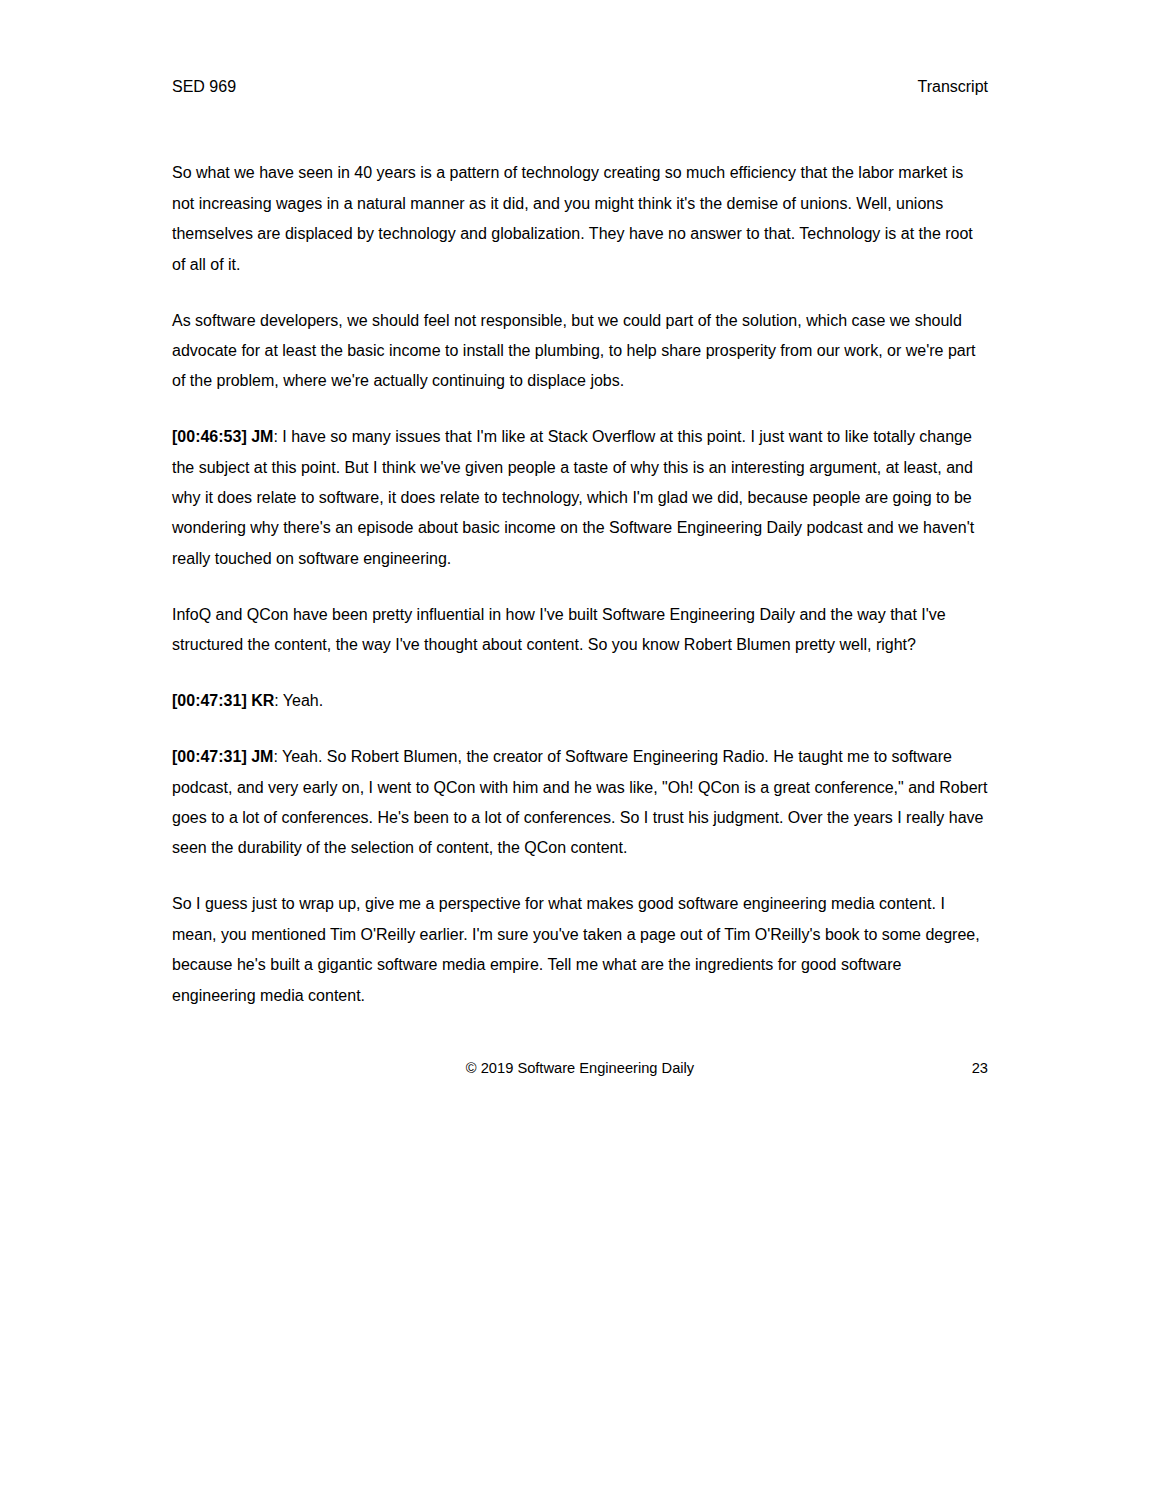SED 969 Transcript
So what we have seen in 40 years is a pattern of technology creating so much efficiency that the labor market is not increasing wages in a natural manner as it did, and you might think it's the demise of unions. Well, unions themselves are displaced by technology and globalization. They have no answer to that. Technology is at the root of all of it.
As software developers, we should feel not responsible, but we could part of the solution, which case we should advocate for at least the basic income to install the plumbing, to help share prosperity from our work, or we're part of the problem, where we're actually continuing to displace jobs.
[00:46:53] JM: I have so many issues that I'm like at Stack Overflow at this point. I just want to like totally change the subject at this point. But I think we've given people a taste of why this is an interesting argument, at least, and why it does relate to software, it does relate to technology, which I'm glad we did, because people are going to be wondering why there's an episode about basic income on the Software Engineering Daily podcast and we haven't really touched on software engineering.
InfoQ and QCon have been pretty influential in how I've built Software Engineering Daily and the way that I've structured the content, the way I've thought about content. So you know Robert Blumen pretty well, right?
[00:47:31] KR: Yeah.
[00:47:31] JM: Yeah. So Robert Blumen, the creator of Software Engineering Radio. He taught me to software podcast, and very early on, I went to QCon with him and he was like, "Oh! QCon is a great conference," and Robert goes to a lot of conferences. He's been to a lot of conferences. So I trust his judgment. Over the years I really have seen the durability of the selection of content, the QCon content.
So I guess just to wrap up, give me a perspective for what makes good software engineering media content. I mean, you mentioned Tim O'Reilly earlier. I'm sure you've taken a page out of Tim O'Reilly's book to some degree, because he's built a gigantic software media empire. Tell me what are the ingredients for good software engineering media content.
© 2019 Software Engineering Daily 23